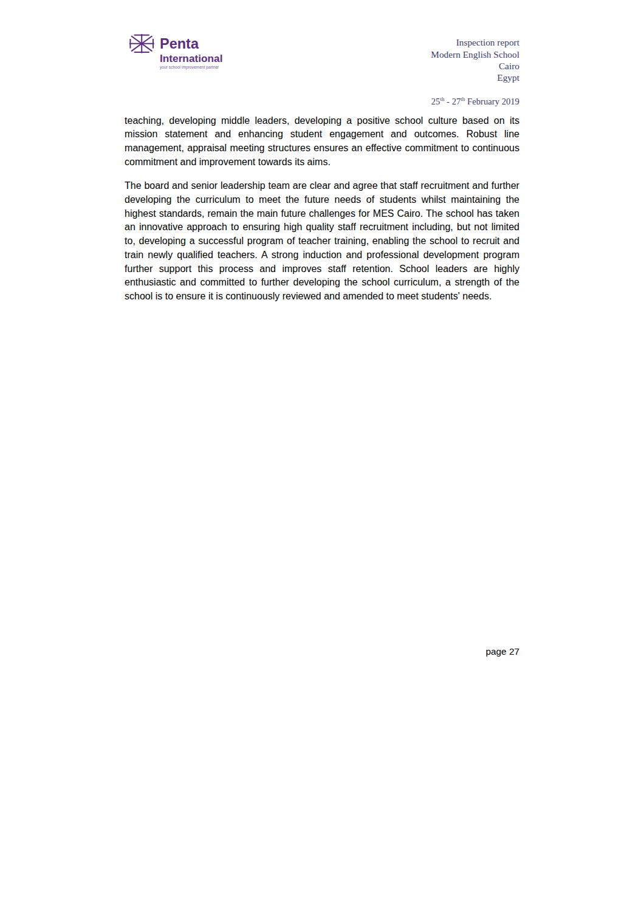Penta International your school improvement partner
Inspection report
Modern English School
Cairo
Egypt
25th - 27th February 2019
teaching, developing middle leaders, developing a positive school culture based on its mission statement and enhancing student engagement and outcomes. Robust line management, appraisal meeting structures ensures an effective commitment to continuous commitment and improvement towards its aims.
The board and senior leadership team are clear and agree that staff recruitment and further developing the curriculum to meet the future needs of students whilst maintaining the highest standards, remain the main future challenges for MES Cairo. The school has taken an innovative approach to ensuring high quality staff recruitment including, but not limited to, developing a successful program of teacher training, enabling the school to recruit and train newly qualified teachers. A strong induction and professional development program further support this process and improves staff retention. School leaders are highly enthusiastic and committed to further developing the school curriculum, a strength of the school is to ensure it is continuously reviewed and amended to meet students' needs.
page 27